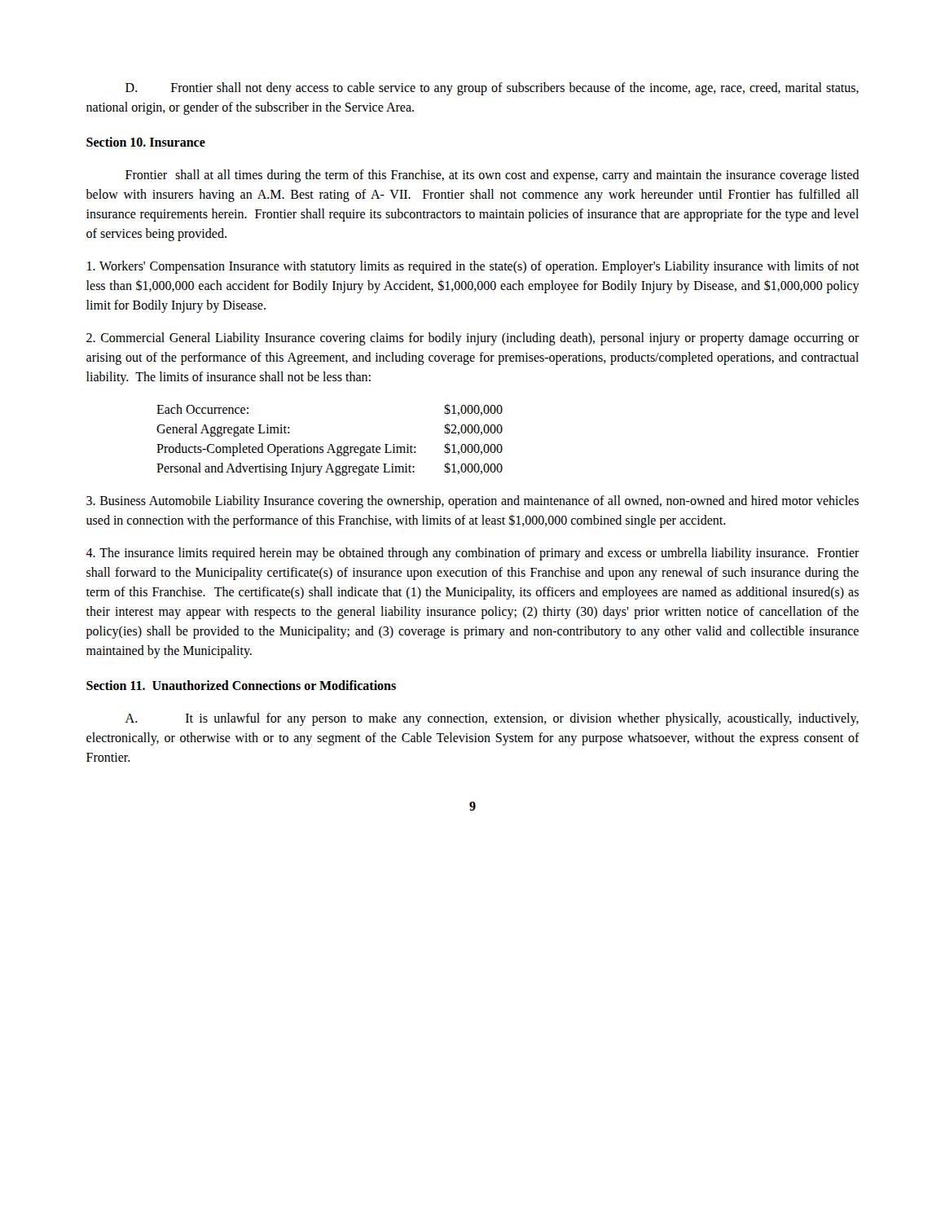D. Frontier shall not deny access to cable service to any group of subscribers because of the income, age, race, creed, marital status, national origin, or gender of the subscriber in the Service Area.
Section 10. Insurance
Frontier shall at all times during the term of this Franchise, at its own cost and expense, carry and maintain the insurance coverage listed below with insurers having an A.M. Best rating of A- VII. Frontier shall not commence any work hereunder until Frontier has fulfilled all insurance requirements herein. Frontier shall require its subcontractors to maintain policies of insurance that are appropriate for the type and level of services being provided.
1. Workers' Compensation Insurance with statutory limits as required in the state(s) of operation. Employer's Liability insurance with limits of not less than $1,000,000 each accident for Bodily Injury by Accident, $1,000,000 each employee for Bodily Injury by Disease, and $1,000,000 policy limit for Bodily Injury by Disease.
2. Commercial General Liability Insurance covering claims for bodily injury (including death), personal injury or property damage occurring or arising out of the performance of this Agreement, and including coverage for premises-operations, products/completed operations, and contractual liability. The limits of insurance shall not be less than:
| Each Occurrence: | $1,000,000 |
| General Aggregate Limit: | $2,000,000 |
| Products-Completed Operations Aggregate Limit: | $1,000,000 |
| Personal and Advertising Injury Aggregate Limit: | $1,000,000 |
3. Business Automobile Liability Insurance covering the ownership, operation and maintenance of all owned, non-owned and hired motor vehicles used in connection with the performance of this Franchise, with limits of at least $1,000,000 combined single per accident.
4. The insurance limits required herein may be obtained through any combination of primary and excess or umbrella liability insurance. Frontier shall forward to the Municipality certificate(s) of insurance upon execution of this Franchise and upon any renewal of such insurance during the term of this Franchise. The certificate(s) shall indicate that (1) the Municipality, its officers and employees are named as additional insured(s) as their interest may appear with respects to the general liability insurance policy; (2) thirty (30) days' prior written notice of cancellation of the policy(ies) shall be provided to the Municipality; and (3) coverage is primary and non-contributory to any other valid and collectible insurance maintained by the Municipality.
Section 11. Unauthorized Connections or Modifications
A. It is unlawful for any person to make any connection, extension, or division whether physically, acoustically, inductively, electronically, or otherwise with or to any segment of the Cable Television System for any purpose whatsoever, without the express consent of Frontier.
9